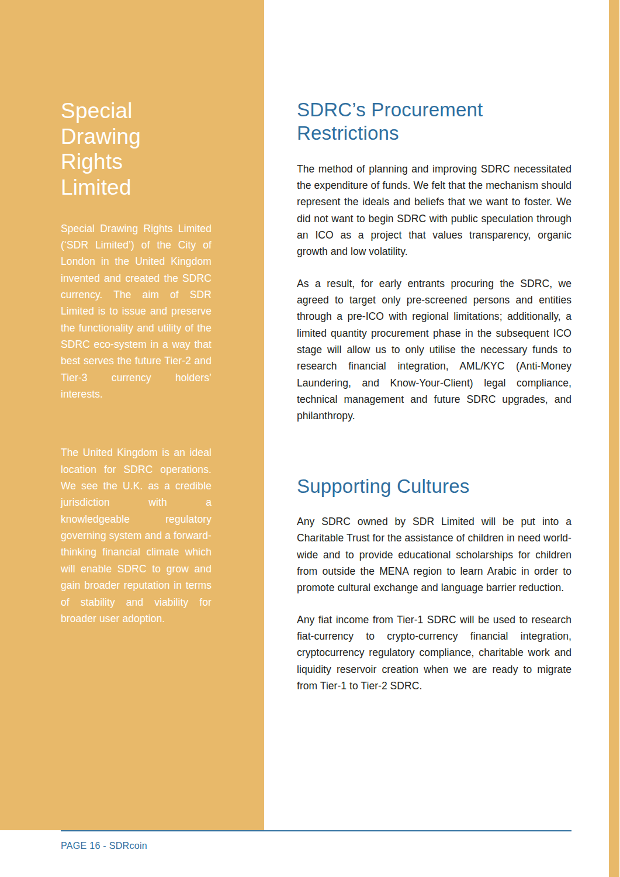Special
Drawing
Rights
Limited
Special Drawing Rights Limited (‘SDR Limited’) of the City of London in the United Kingdom invented and created the SDRC currency. The aim of SDR Limited is to issue and preserve the functionality and utility of the SDRC eco-system in a way that best serves the future Tier-2 and Tier-3 currency holders’ interests.
The United Kingdom is an ideal location for SDRC operations. We see the U.K. as a credible jurisdiction with a knowledgeable regulatory governing system and a forward-thinking financial climate which will enable SDRC to grow and gain broader reputation in terms of stability and viability for broader user adoption.
SDRC’s Procurement Restrictions
The method of planning and improving SDRC necessitated the expenditure of funds. We felt that the mechanism should represent the ideals and beliefs that we want to foster. We did not want to begin SDRC with public speculation through an ICO as a project that values transparency, organic growth and low volatility.
As a result, for early entrants procuring the SDRC, we agreed to target only pre-screened persons and entities through a pre-ICO with regional limitations; additionally, a limited quantity procurement phase in the subsequent ICO stage will allow us to only utilise the necessary funds to research financial integration, AML/KYC (Anti-Money Laundering, and Know-Your-Client) legal compliance, technical management and future SDRC upgrades, and philanthropy.
Supporting Cultures
Any SDRC owned by SDR Limited will be put into a Charitable Trust for the assistance of children in need world-wide and to provide educational scholarships for children from outside the MENA region to learn Arabic in order to promote cultural exchange and language barrier reduction.
Any fiat income from Tier-1 SDRC will be used to research fiat-currency to crypto-currency financial integration, cryptocurrency regulatory compliance, charitable work and liquidity reservoir creation when we are ready to migrate from Tier-1 to Tier-2 SDRC.
PAGE 16 - SDRcoin